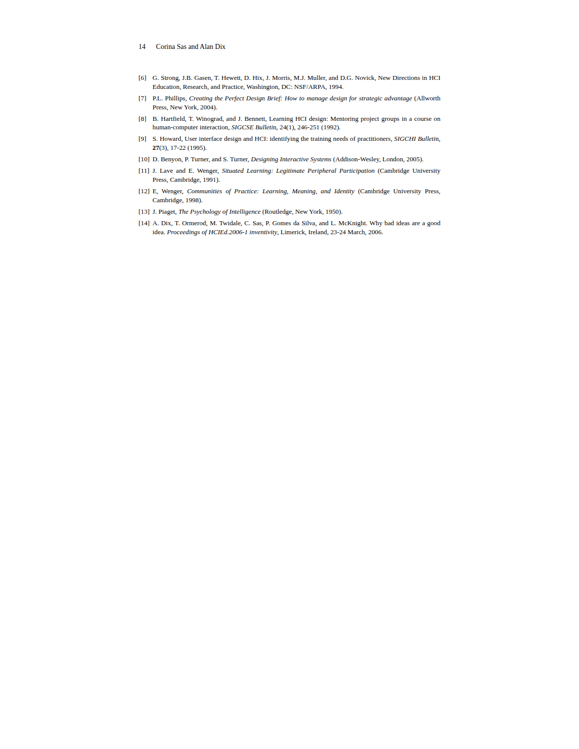14 Corina Sas and Alan Dix
[6] G. Strong, J.B. Gasen, T. Hewett, D. Hix, J. Morris, M.J. Muller, and D.G. Novick, New Directions in HCI Education, Research, and Practice, Washington, DC: NSF/ARPA, 1994.
[7] P.L. Phillips, Creating the Perfect Design Brief: How to manage design for strategic advantage (Allworth Press, New York, 2004).
[8] B. Hartfield, T. Winograd, and J. Bennett, Learning HCI design: Mentoring project groups in a course on human-computer interaction, SIGCSE Bulletin, 24(1), 246-251 (1992).
[9] S. Howard, User interface design and HCI: identifying the training needs of practitioners, SIGCHI Bulletin, 27(3), 17-22 (1995).
[10] D. Benyon, P. Turner, and S. Turner, Designing Interactive Systems (Addison-Wesley, London, 2005).
[11] J. Lave and E. Wenger, Situated Learning: Legitimate Peripheral Participation (Cambridge University Press, Cambridge, 1991).
[12] E, Wenger, Communities of Practice: Learning, Meaning, and Identity (Cambridge University Press, Cambridge, 1998).
[13] J. Piaget, The Psychology of Intelligence (Routledge, New York, 1950).
[14] A. Dix, T. Ormerod, M. Twidale, C. Sas, P. Gomes da Silva, and L. McKnight. Why bad ideas are a good idea. Proceedings of HCIEd.2006-1 inventivity, Limerick, Ireland, 23-24 March, 2006.